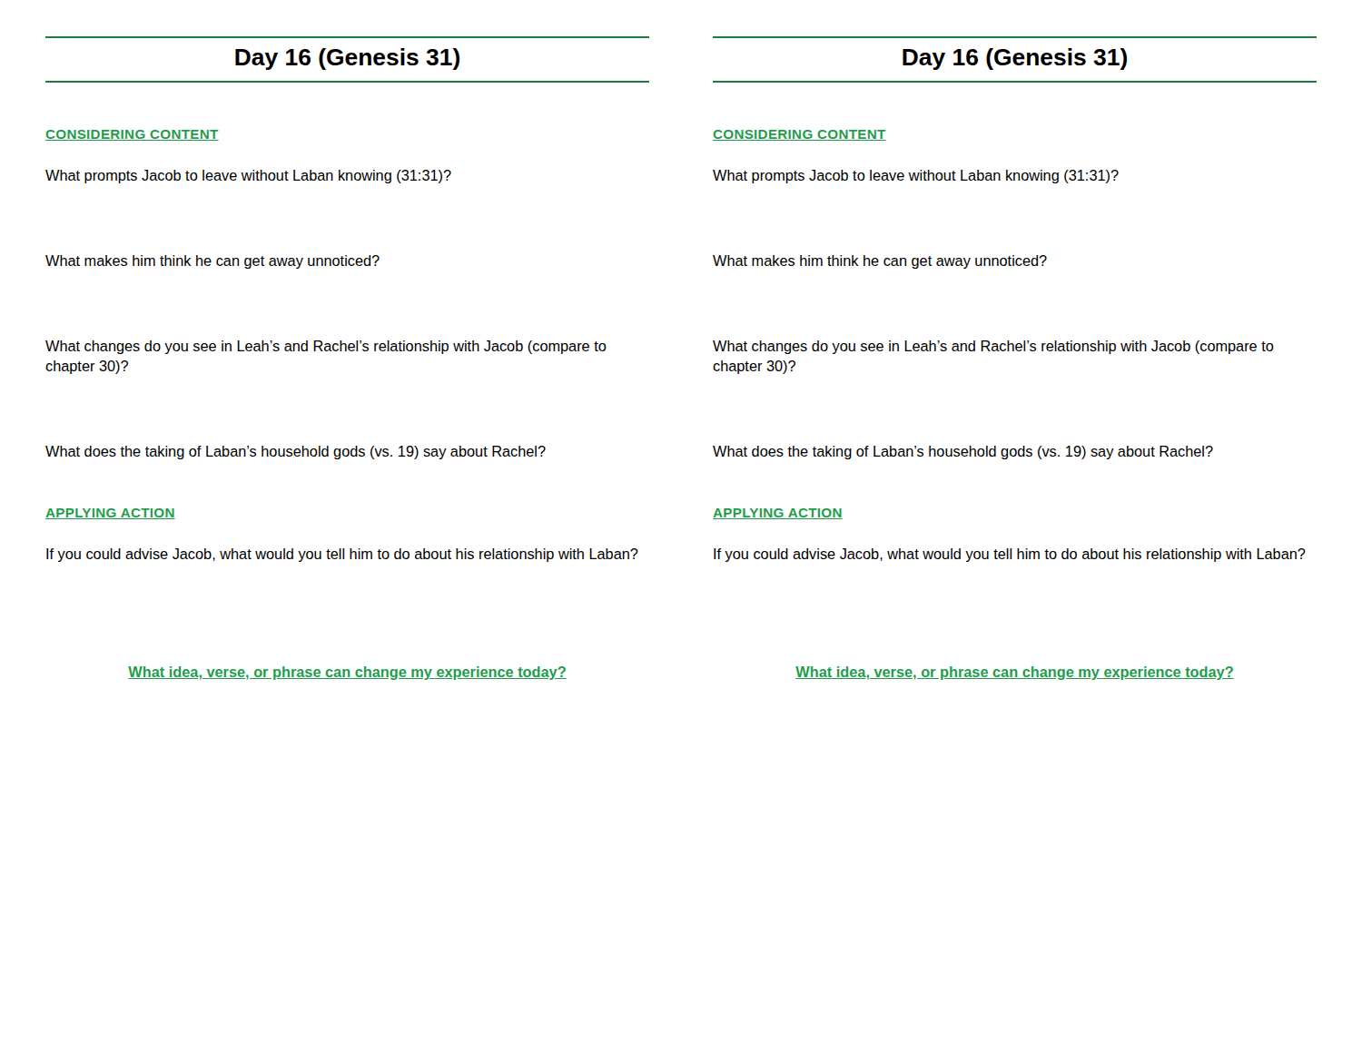Day 16 (Genesis 31)
CONSIDERING CONTENT
What prompts Jacob to leave without Laban knowing (31:31)?
What makes him think he can get away unnoticed?
What changes do you see in Leah’s and Rachel’s relationship with Jacob (compare to chapter 30)?
What does the taking of Laban’s household gods (vs. 19) say about Rachel?
APPLYING ACTION
If you could advise Jacob, what would you tell him to do about his relationship with Laban?
What idea, verse, or phrase can change my experience today?
Day 16 (Genesis 31)
CONSIDERING CONTENT
What prompts Jacob to leave without Laban knowing (31:31)?
What makes him think he can get away unnoticed?
What changes do you see in Leah’s and Rachel’s relationship with Jacob (compare to chapter 30)?
What does the taking of Laban’s household gods (vs. 19) say about Rachel?
APPLYING ACTION
If you could advise Jacob, what would you tell him to do about his relationship with Laban?
What idea, verse, or phrase can change my experience today?